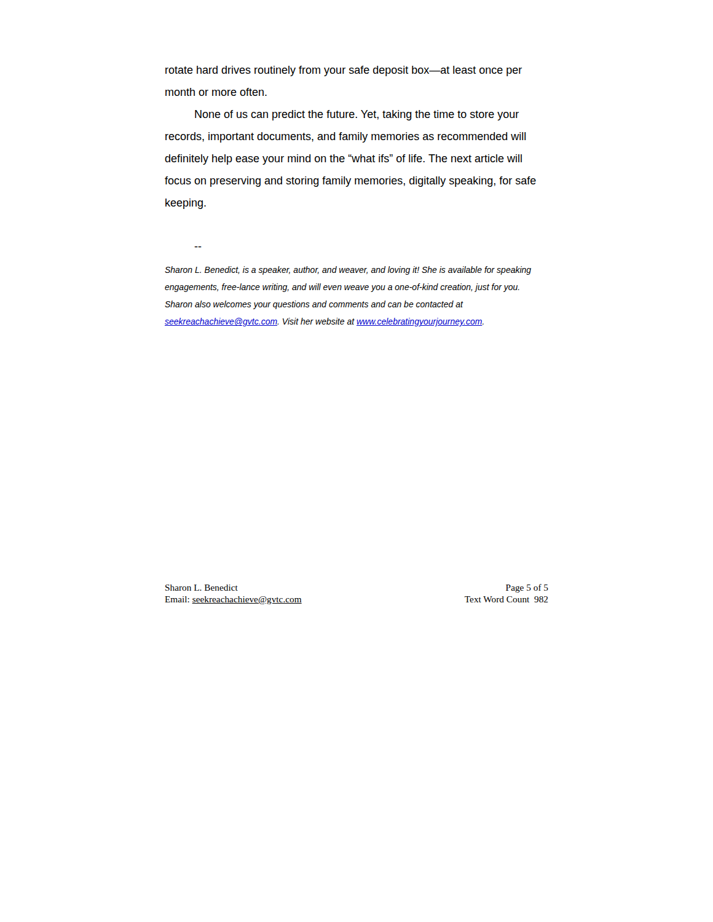rotate hard drives routinely from your safe deposit box—at least once per month or more often.
None of us can predict the future. Yet, taking the time to store your records, important documents, and family memories as recommended will definitely help ease your mind on the “what ifs” of life. The next article will focus on preserving and storing family memories, digitally speaking, for safe keeping.
--
Sharon L. Benedict, is a speaker, author, and weaver, and loving it! She is available for speaking engagements, free-lance writing, and will even weave you a one-of-kind creation, just for you. Sharon also welcomes your questions and comments and can be contacted at seekreachachieve@gvtc.com. Visit her website at www.celebratingyourjourney.com.
Sharon L. Benedict
Email: seekreachachieve@gvtc.com
Page 5 of 5
Text Word Count 982